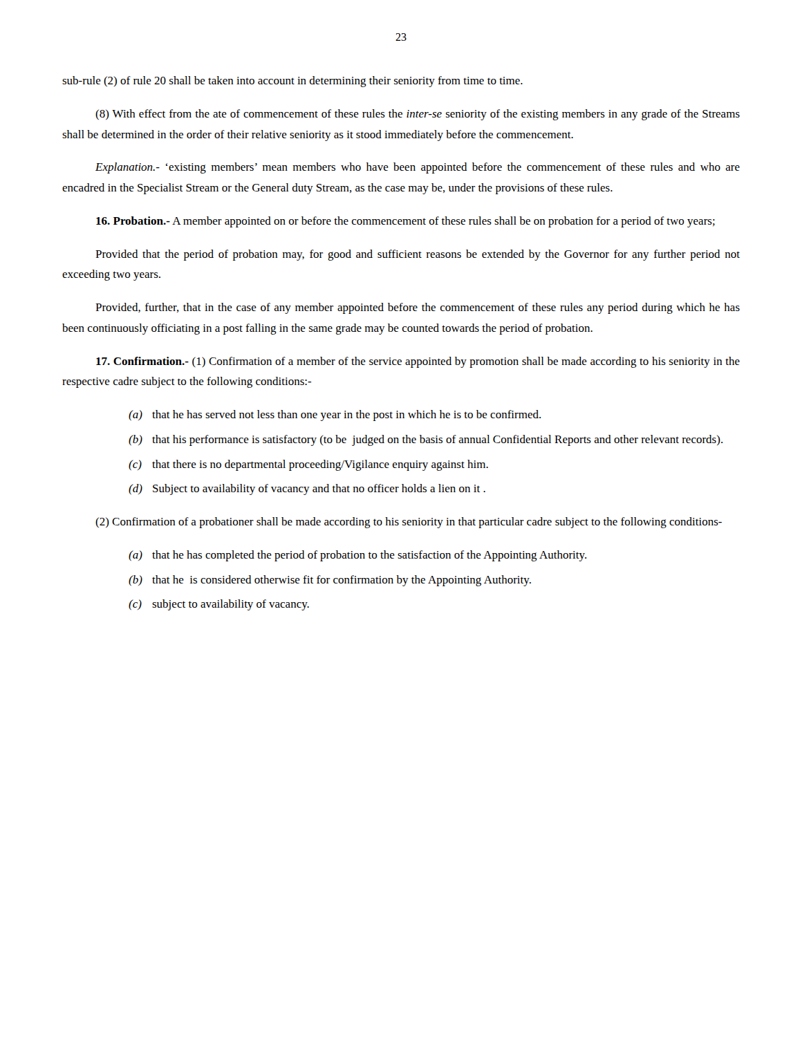23
sub-rule (2) of rule 20 shall be taken into account in determining their seniority from time to time.
(8) With effect from the ate of commencement of these rules the inter-se seniority of the existing members in any grade of the Streams shall be determined in the order of their relative seniority as it stood immediately before the commencement.
Explanation.- ‘existing members’ mean members who have been appointed before the commencement of these rules and who are encadred in the Specialist Stream or the General duty Stream, as the case may be, under the provisions of these rules.
16. Probation.- A member appointed on or before the commencement of these rules shall be on probation for a period of two years;
Provided that the period of probation may, for good and sufficient reasons be extended by the Governor for any further period not exceeding two years.
Provided, further, that in the case of any member appointed before the commencement of these rules any period during which he has been continuously officiating in a post falling in the same grade may be counted towards the period of probation.
17. Confirmation.- (1) Confirmation of a member of the service appointed by promotion shall be made according to his seniority in the respective cadre subject to the following conditions:-
(a) that he has served not less than one year in the post in which he is to be confirmed.
(b) that his performance is satisfactory (to be judged on the basis of annual Confidential Reports and other relevant records).
(c) that there is no departmental proceeding/Vigilance enquiry against him.
(d) Subject to availability of vacancy and that no officer holds a lien on it .
(2) Confirmation of a probationer shall be made according to his seniority in that particular cadre subject to the following conditions-
(a) that he has completed the period of probation to the satisfaction of the Appointing Authority.
(b) that he is considered otherwise fit for confirmation by the Appointing Authority.
(c) subject to availability of vacancy.